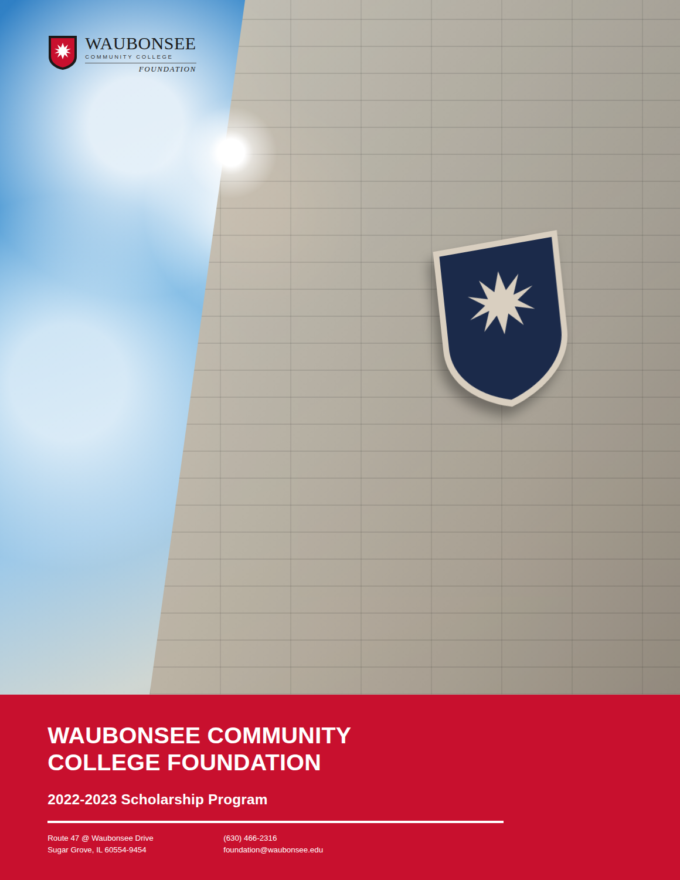WAUBONSEE
COMMUNITY COLLEGE
FOUNDATION
Waubonsee Community
College Foundation
2022-2023 Scholarship Program
Route 47 @ Waubonsee Drive
Sugar Grove, IL 60554-9454
(630) 466-2316
foundation@waubonsee.edu